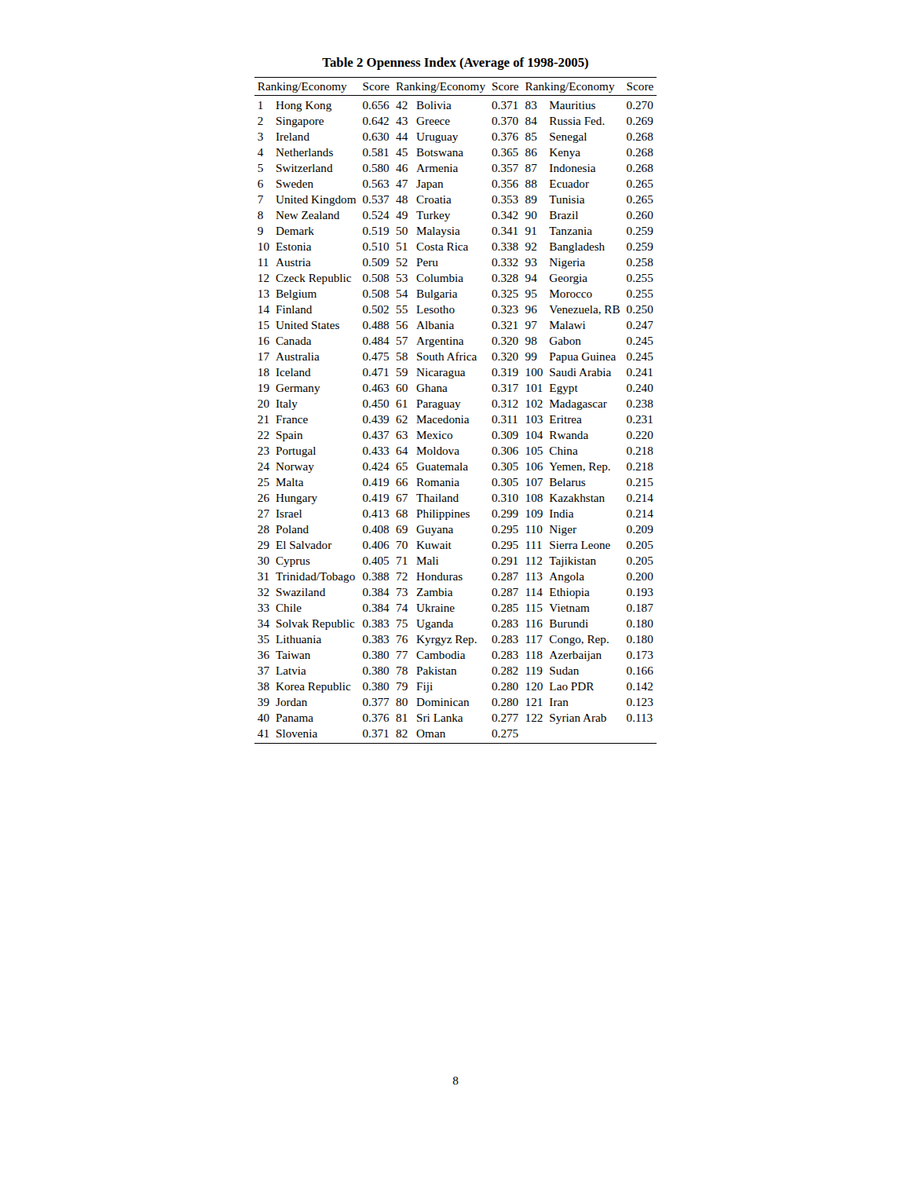Table 2 Openness Index (Average of 1998-2005)
| Ranking/Economy | Score | Ranking/Economy | Score | Ranking/Economy | Score |
| --- | --- | --- | --- | --- | --- |
| 1 | Hong Kong | 0.656 | 42 | Bolivia | 0.371 | 83 | Mauritius | 0.270 |
| 2 | Singapore | 0.642 | 43 | Greece | 0.370 | 84 | Russia Fed. | 0.269 |
| 3 | Ireland | 0.630 | 44 | Uruguay | 0.376 | 85 | Senegal | 0.268 |
| 4 | Netherlands | 0.581 | 45 | Botswana | 0.365 | 86 | Kenya | 0.268 |
| 5 | Switzerland | 0.580 | 46 | Armenia | 0.357 | 87 | Indonesia | 0.268 |
| 6 | Sweden | 0.563 | 47 | Japan | 0.356 | 88 | Ecuador | 0.265 |
| 7 | United Kingdom | 0.537 | 48 | Croatia | 0.353 | 89 | Tunisia | 0.265 |
| 8 | New Zealand | 0.524 | 49 | Turkey | 0.342 | 90 | Brazil | 0.260 |
| 9 | Demark | 0.519 | 50 | Malaysia | 0.341 | 91 | Tanzania | 0.259 |
| 10 | Estonia | 0.510 | 51 | Costa Rica | 0.338 | 92 | Bangladesh | 0.259 |
| 11 | Austria | 0.509 | 52 | Peru | 0.332 | 93 | Nigeria | 0.258 |
| 12 | Czeck Republic | 0.508 | 53 | Columbia | 0.328 | 94 | Georgia | 0.255 |
| 13 | Belgium | 0.508 | 54 | Bulgaria | 0.325 | 95 | Morocco | 0.255 |
| 14 | Finland | 0.502 | 55 | Lesotho | 0.323 | 96 | Venezuela, RB | 0.250 |
| 15 | United States | 0.488 | 56 | Albania | 0.321 | 97 | Malawi | 0.247 |
| 16 | Canada | 0.484 | 57 | Argentina | 0.320 | 98 | Gabon | 0.245 |
| 17 | Australia | 0.475 | 58 | South Africa | 0.320 | 99 | Papua Guinea | 0.245 |
| 18 | Iceland | 0.471 | 59 | Nicaragua | 0.319 | 100 | Saudi Arabia | 0.241 |
| 19 | Germany | 0.463 | 60 | Ghana | 0.317 | 101 | Egypt | 0.240 |
| 20 | Italy | 0.450 | 61 | Paraguay | 0.312 | 102 | Madagascar | 0.238 |
| 21 | France | 0.439 | 62 | Macedonia | 0.311 | 103 | Eritrea | 0.231 |
| 22 | Spain | 0.437 | 63 | Mexico | 0.309 | 104 | Rwanda | 0.220 |
| 23 | Portugal | 0.433 | 64 | Moldova | 0.306 | 105 | China | 0.218 |
| 24 | Norway | 0.424 | 65 | Guatemala | 0.305 | 106 | Yemen, Rep. | 0.218 |
| 25 | Malta | 0.419 | 66 | Romania | 0.305 | 107 | Belarus | 0.215 |
| 26 | Hungary | 0.419 | 67 | Thailand | 0.310 | 108 | Kazakhstan | 0.214 |
| 27 | Israel | 0.413 | 68 | Philippines | 0.299 | 109 | India | 0.214 |
| 28 | Poland | 0.408 | 69 | Guyana | 0.295 | 110 | Niger | 0.209 |
| 29 | El Salvador | 0.406 | 70 | Kuwait | 0.295 | 111 | Sierra Leone | 0.205 |
| 30 | Cyprus | 0.405 | 71 | Mali | 0.291 | 112 | Tajikistan | 0.205 |
| 31 | Trinidad/Tobago | 0.388 | 72 | Honduras | 0.287 | 113 | Angola | 0.200 |
| 32 | Swaziland | 0.384 | 73 | Zambia | 0.287 | 114 | Ethiopia | 0.193 |
| 33 | Chile | 0.384 | 74 | Ukraine | 0.285 | 115 | Vietnam | 0.187 |
| 34 | Solvak Republic | 0.383 | 75 | Uganda | 0.283 | 116 | Burundi | 0.180 |
| 35 | Lithuania | 0.383 | 76 | Kyrgyz Rep. | 0.283 | 117 | Congo, Rep. | 0.180 |
| 36 | Taiwan | 0.380 | 77 | Cambodia | 0.283 | 118 | Azerbaijan | 0.173 |
| 37 | Latvia | 0.380 | 78 | Pakistan | 0.282 | 119 | Sudan | 0.166 |
| 38 | Korea Republic | 0.380 | 79 | Fiji | 0.280 | 120 | Lao PDR | 0.142 |
| 39 | Jordan | 0.377 | 80 | Dominican | 0.280 | 121 | Iran | 0.123 |
| 40 | Panama | 0.376 | 81 | Sri Lanka | 0.277 | 122 | Syrian Arab | 0.113 |
| 41 | Slovenia | 0.371 | 82 | Oman | 0.275 | | | |
8